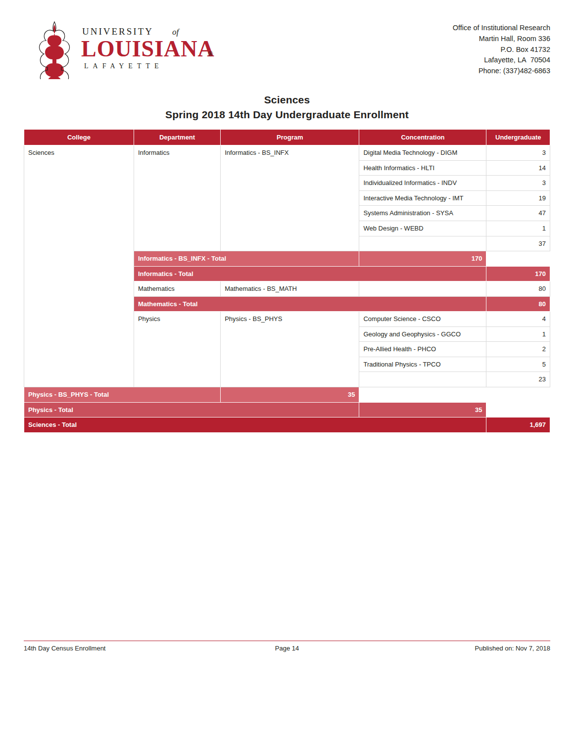UNIVERSITY of LOUISIANA LAFAYETTE ®
Office of Institutional Research
Martin Hall, Room 336
P.O. Box 41732
Lafayette, LA 70504
Phone: (337)482-6863
Sciences
Spring 2018 14th Day Undergraduate Enrollment
| College | Department | Program | Concentration | Undergraduate |
| --- | --- | --- | --- | --- |
| Sciences | Informatics | Informatics - BS_INFX | Digital Media Technology - DIGM | 3 |
| Health Informatics - HLTI | 14 |
| Individualized Informatics - INDV | 3 |
| Interactive Media Technology - IMT | 19 |
| Systems Administration - SYSA | 47 |
| Web Design - WEBD | 1 |
| | 37 |
| Informatics - BS_INFX - Total | 170 |
| Informatics - Total | 170 |
| Mathematics | Mathematics - BS_MATH | | 80 |
| Mathematics - Total | 80 |
| Physics | Physics - BS_PHYS | Computer Science - CSCO | 4 |
| Geology and Geophysics - GGCO | 1 |
| Pre-Allied Health - PHCO | 2 |
| Traditional Physics - TPCO | 5 |
| | 23 |
| Physics - BS_PHYS - Total | 35 |
| Physics - Total | 35 |
| Sciences - Total | 1,697 |
14th Day Census Enrollment
Page 14
Published on: Nov 7, 2018